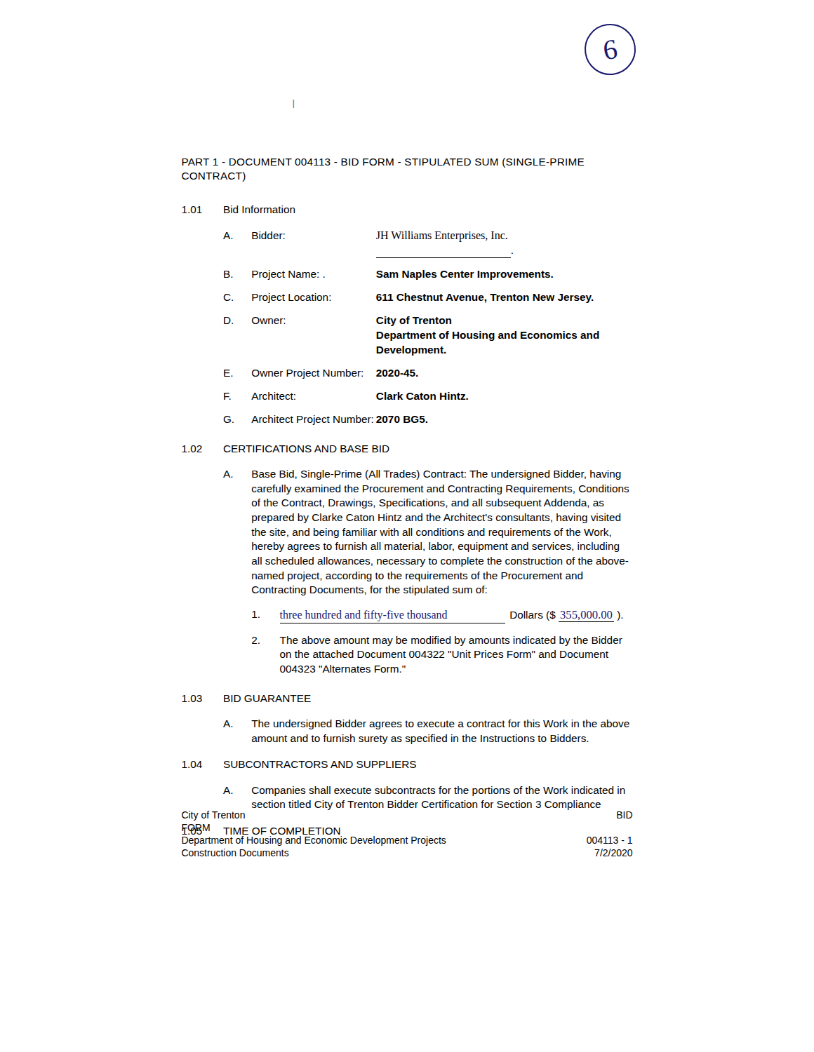6
|
PART 1 - DOCUMENT 004113 - BID FORM - STIPULATED SUM (SINGLE-PRIME CONTRACT)
1.01 Bid Information
A. Bidder: JH Williams Enterprises, Inc. .
B. Project Name: . Sam Naples Center Improvements.
C. Project Location: 611 Chestnut Avenue, Trenton New Jersey.
D. Owner: City of Trenton
Department of Housing and Economics and Development.
E. Owner Project Number: 2020-45.
F. Architect: Clark Caton Hintz.
G. Architect Project Number: 2070 BG5.
1.02 Certifications and Base Bid
A. Base Bid, Single-Prime (All Trades) Contract: The undersigned Bidder, having carefully examined the Procurement and Contracting Requirements, Conditions of the Contract, Drawings, Specifications, and all subsequent Addenda, as prepared by Clarke Caton Hintz and the Architect's consultants, having visited the site, and being familiar with all conditions and requirements of the Work, hereby agrees to furnish all material, labor, equipment and services, including all scheduled allowances, necessary to complete the construction of the above-named project, according to the requirements of the Procurement and Contracting Documents, for the stipulated sum of:
1. three hundred and fifty-five thousand Dollars ($ 355,000.00 ).
2. The above amount may be modified by amounts indicated by the Bidder on the attached Document 004322 "Unit Prices Form" and Document 004323 "Alternates Form."
1.03 Bid Guarantee
A. The undersigned Bidder agrees to execute a contract for this Work in the above amount and to furnish surety as specified in the Instructions to Bidders.
1.04 Subcontractors and Suppliers
A. Companies shall execute subcontracts for the portions of the Work indicated in section titled City of Trenton Bidder Certification for Section 3 Compliance
1.05 Time of Completion
| City of Trenton FORM | BID |
| Department of Housing and Economic Development Projects | 004113 - 1 |
| Construction Documents | 7/2/2020 |